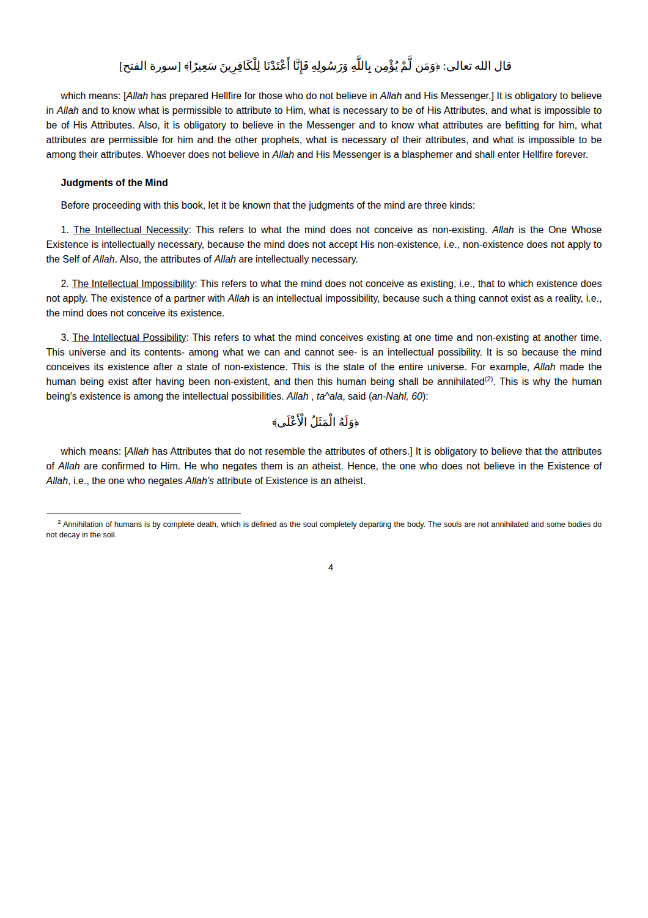قال الله تعالى: ﴿وَمَن لَّمْ يُؤْمِن بِاللَّهِ وَرَسُولِهِ فَإِنَّا أَعْتَدْنَا لِلْكَافِرِينَ سَعِيرًا﴾ [سورة الفتح]
which means: [Allah has prepared Hellfire for those who do not believe in Allah and His Messenger.] It is obligatory to believe in Allah and to know what is permissible to attribute to Him, what is necessary to be of His Attributes, and what is impossible to be of His Attributes. Also, it is obligatory to believe in the Messenger and to know what attributes are befitting for him, what attributes are permissible for him and the other prophets, what is necessary of their attributes, and what is impossible to be among their attributes. Whoever does not believe in Allah and His Messenger is a blasphemer and shall enter Hellfire forever.
Judgments of the Mind
Before proceeding with this book, let it be known that the judgments of the mind are three kinds:
1. The Intellectual Necessity: This refers to what the mind does not conceive as non-existing. Allah is the One Whose Existence is intellectually necessary, because the mind does not accept His non-existence, i.e., non-existence does not apply to the Self of Allah. Also, the attributes of Allah are intellectually necessary.
2. The Intellectual Impossibility: This refers to what the mind does not conceive as existing, i.e., that to which existence does not apply. The existence of a partner with Allah is an intellectual impossibility, because such a thing cannot exist as a reality, i.e., the mind does not conceive its existence.
3. The Intellectual Possibility: This refers to what the mind conceives existing at one time and non-existing at another time. This universe and its contents- among what we can and cannot see- is an intellectual possibility. It is so because the mind conceives its existence after a state of non-existence. This is the state of the entire universe. For example, Allah made the human being exist after having been non-existent, and then this human being shall be annihilated(2). This is why the human being's existence is among the intellectual possibilities. Allah , ta^ala, said (an-Nahl, 60):
﴿وَلَهُ الْمَثَلُ الْأَعْلَى﴾
which means: [Allah has Attributes that do not resemble the attributes of others.] It is obligatory to believe that the attributes of Allah are confirmed to Him. He who negates them is an atheist. Hence, the one who does not believe in the Existence of Allah, i.e., the one who negates Allah's attribute of Existence is an atheist.
2 Annihilation of humans is by complete death, which is defined as the soul completely departing the body. The souls are not annihilated and some bodies do not decay in the soil.
4